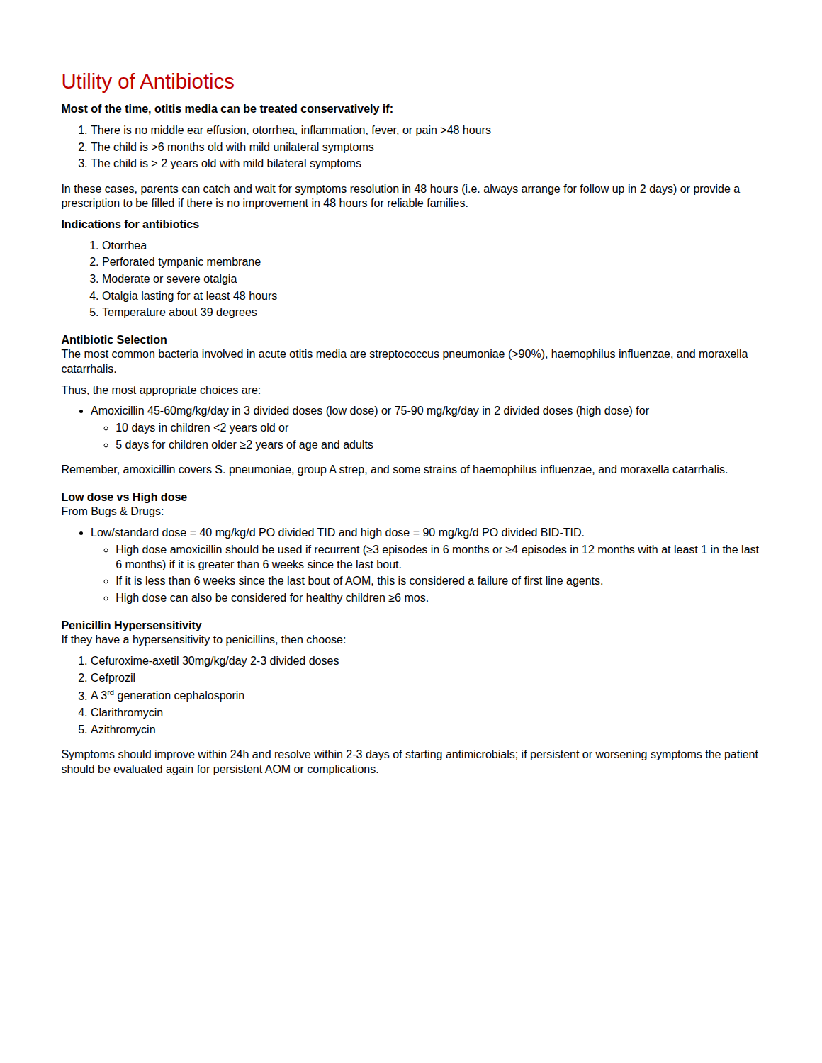Utility of Antibiotics
Most of the time, otitis media can be treated conservatively if:
There is no middle ear effusion, otorrhea, inflammation, fever, or pain >48 hours
The child is >6 months old with mild unilateral symptoms
The child is > 2 years old with mild bilateral symptoms
In these cases, parents can catch and wait for symptoms resolution in 48 hours (i.e. always arrange for follow up in 2 days) or provide a prescription to be filled if there is no improvement in 48 hours for reliable families.
Indications for antibiotics
Otorrhea
Perforated tympanic membrane
Moderate or severe otalgia
Otalgia lasting for at least 48 hours
Temperature about 39 degrees
Antibiotic Selection
The most common bacteria involved in acute otitis media are streptococcus pneumoniae (>90%), haemophilus influenzae, and moraxella catarrhalis.
Thus, the most appropriate choices are:
Amoxicillin 45-60mg/kg/day in 3 divided doses (low dose) or 75-90 mg/kg/day in 2 divided doses (high dose) for
10 days in children <2 years old or
5 days for children older ≥2 years of age and adults
Remember, amoxicillin covers S. pneumoniae, group A strep, and some strains of haemophilus influenzae, and moraxella catarrhalis.
Low dose vs High dose
From Bugs & Drugs:
Low/standard dose = 40 mg/kg/d PO divided TID and high dose = 90 mg/kg/d PO divided BID-TID.
High dose amoxicillin should be used if recurrent (≥3 episodes in 6 months or ≥4 episodes in 12 months with at least 1 in the last 6 months) if it is greater than 6 weeks since the last bout.
If it is less than 6 weeks since the last bout of AOM, this is considered a failure of first line agents.
High dose can also be considered for healthy children ≥6 mos.
Penicillin Hypersensitivity
If they have a hypersensitivity to penicillins, then choose:
Cefuroxime-axetil 30mg/kg/day 2-3 divided doses
Cefprozil
A 3rd generation cephalosporin
Clarithromycin
Azithromycin
Symptoms should improve within 24h and resolve within 2-3 days of starting antimicrobials; if persistent or worsening symptoms the patient should be evaluated again for persistent AOM or complications.